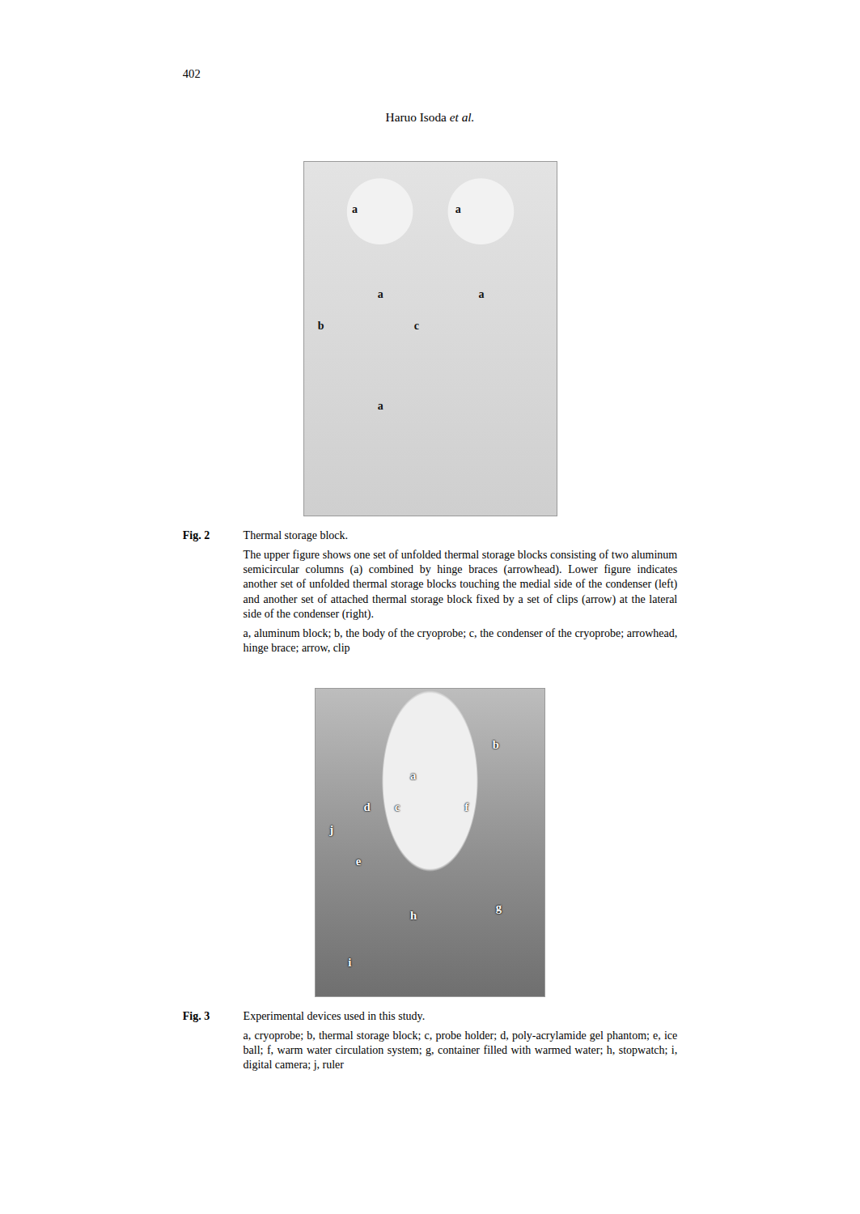402
Haruo Isoda et al.
a a a a a b c
Fig. 2
Thermal storage block.
The upper figure shows one set of unfolded thermal storage blocks consisting of two aluminum semicircular columns (a) combined by hinge braces (arrowhead). Lower figure indicates another set of unfolded thermal storage blocks touching the medial side of the condenser (left) and another set of attached thermal storage block fixed by a set of clips (arrow) at the lateral side of the condenser (right).
a, aluminum block; b, the body of the cryoprobe; c, the condenser of the cryoprobe; arrowhead, hinge brace; arrow, clip
a b c d e f g h i j
Fig. 3
Experimental devices used in this study.
a, cryoprobe; b, thermal storage block; c, probe holder; d, poly-acrylamide gel phantom; e, ice ball; f, warm water circulation system; g, container filled with warmed water; h, stopwatch; i, digital camera; j, ruler